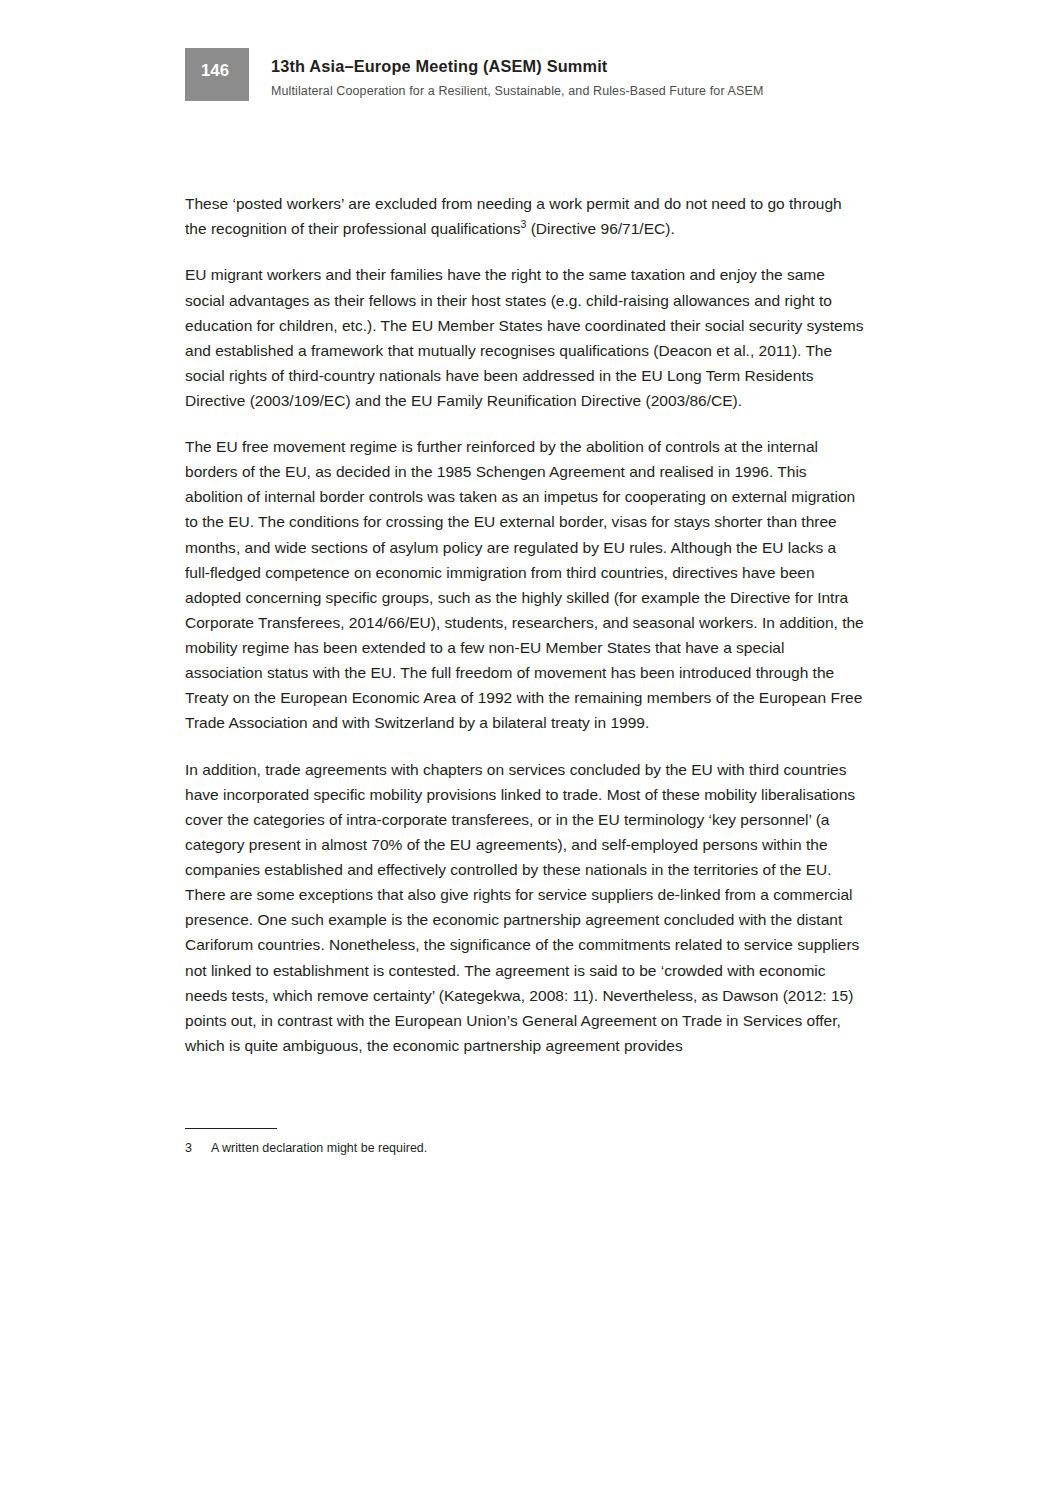146
13th Asia–Europe Meeting (ASEM) Summit
Multilateral Cooperation for a Resilient, Sustainable, and Rules-Based Future for ASEM
These ‘posted workers’ are excluded from needing a work permit and do not need to go through the recognition of their professional qualifications3 (Directive 96/71/EC).
EU migrant workers and their families have the right to the same taxation and enjoy the same social advantages as their fellows in their host states (e.g. child-raising allowances and right to education for children, etc.). The EU Member States have coordinated their social security systems and established a framework that mutually recognises qualifications (Deacon et al., 2011). The social rights of third-country nationals have been addressed in the EU Long Term Residents Directive (2003/109/EC) and the EU Family Reunification Directive (2003/86/CE).
The EU free movement regime is further reinforced by the abolition of controls at the internal borders of the EU, as decided in the 1985 Schengen Agreement and realised in 1996. This abolition of internal border controls was taken as an impetus for cooperating on external migration to the EU. The conditions for crossing the EU external border, visas for stays shorter than three months, and wide sections of asylum policy are regulated by EU rules. Although the EU lacks a full-fledged competence on economic immigration from third countries, directives have been adopted concerning specific groups, such as the highly skilled (for example the Directive for Intra Corporate Transferees, 2014/66/EU), students, researchers, and seasonal workers. In addition, the mobility regime has been extended to a few non-EU Member States that have a special association status with the EU. The full freedom of movement has been introduced through the Treaty on the European Economic Area of 1992 with the remaining members of the European Free Trade Association and with Switzerland by a bilateral treaty in 1999.
In addition, trade agreements with chapters on services concluded by the EU with third countries have incorporated specific mobility provisions linked to trade. Most of these mobility liberalisations cover the categories of intra-corporate transferees, or in the EU terminology ‘key personnel’ (a category present in almost 70% of the EU agreements), and self-employed persons within the companies established and effectively controlled by these nationals in the territories of the EU. There are some exceptions that also give rights for service suppliers de-linked from a commercial presence. One such example is the economic partnership agreement concluded with the distant Cariforum countries. Nonetheless, the significance of the commitments related to service suppliers not linked to establishment is contested. The agreement is said to be ‘crowded with economic needs tests, which remove certainty’ (Kategekwa, 2008: 11). Nevertheless, as Dawson (2012: 15) points out, in contrast with the European Union’s General Agreement on Trade in Services offer, which is quite ambiguous, the economic partnership agreement provides
3
A written declaration might be required.